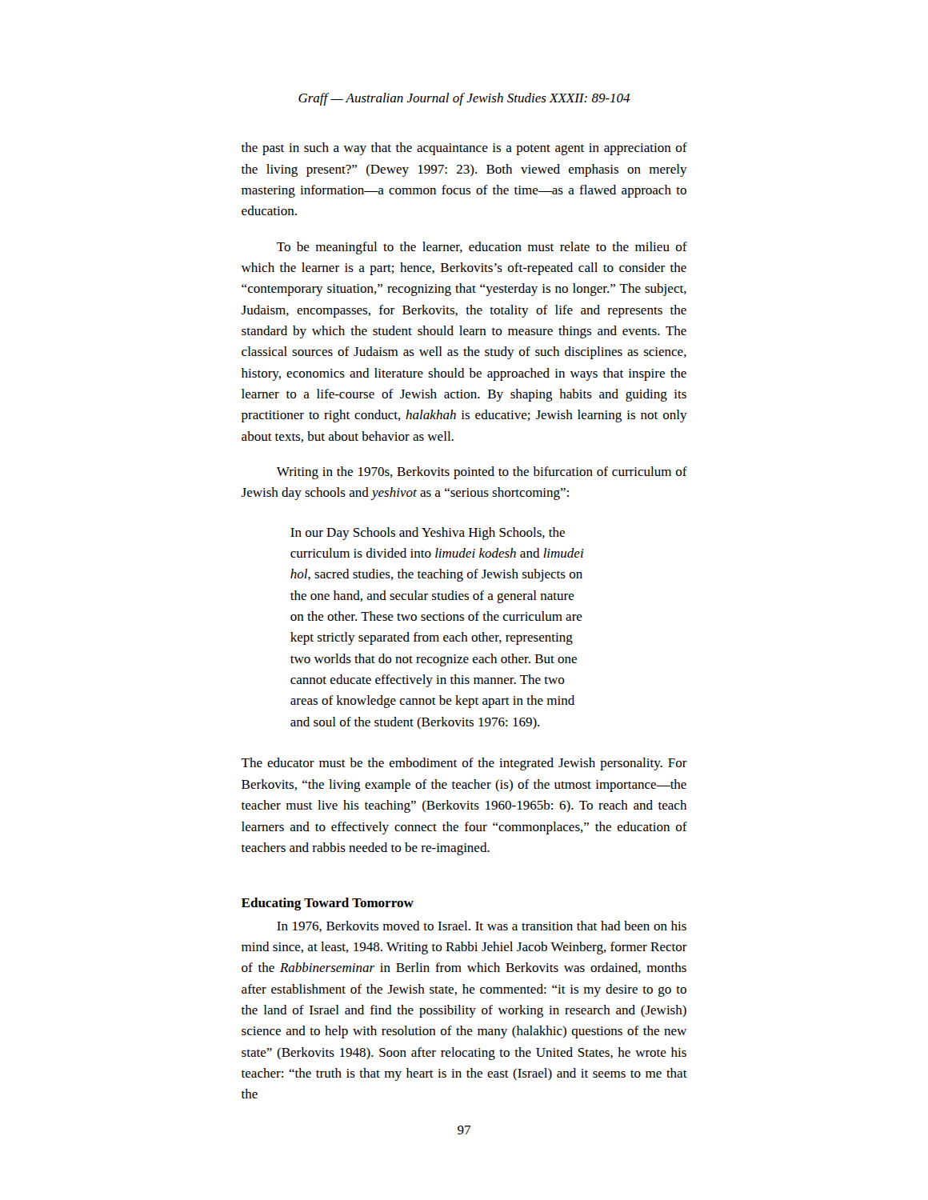Graff — Australian Journal of Jewish Studies XXXII: 89-104
the past in such a way that the acquaintance is a potent agent in appreciation of the living present?” (Dewey 1997: 23). Both viewed emphasis on merely mastering information—a common focus of the time—as a flawed approach to education.
To be meaningful to the learner, education must relate to the milieu of which the learner is a part; hence, Berkovits’s oft-repeated call to consider the “contemporary situation,” recognizing that “yesterday is no longer.” The subject, Judaism, encompasses, for Berkovits, the totality of life and represents the standard by which the student should learn to measure things and events. The classical sources of Judaism as well as the study of such disciplines as science, history, economics and literature should be approached in ways that inspire the learner to a life-course of Jewish action. By shaping habits and guiding its practitioner to right conduct, halakhah is educative; Jewish learning is not only about texts, but about behavior as well.
Writing in the 1970s, Berkovits pointed to the bifurcation of curriculum of Jewish day schools and yeshivot as a “serious shortcoming”:
In our Day Schools and Yeshiva High Schools, the curriculum is divided into limudei kodesh and limudei hol, sacred studies, the teaching of Jewish subjects on the one hand, and secular studies of a general nature on the other. These two sections of the curriculum are kept strictly separated from each other, representing two worlds that do not recognize each other. But one cannot educate effectively in this manner. The two areas of knowledge cannot be kept apart in the mind and soul of the student (Berkovits 1976: 169).
The educator must be the embodiment of the integrated Jewish personality. For Berkovits, “the living example of the teacher (is) of the utmost importance—the teacher must live his teaching” (Berkovits 1960-1965b: 6). To reach and teach learners and to effectively connect the four “commonplaces,” the education of teachers and rabbis needed to be re-imagined.
Educating Toward Tomorrow
In 1976, Berkovits moved to Israel. It was a transition that had been on his mind since, at least, 1948. Writing to Rabbi Jehiel Jacob Weinberg, former Rector of the Rabbinerseminar in Berlin from which Berkovits was ordained, months after establishment of the Jewish state, he commented: “it is my desire to go to the land of Israel and find the possibility of working in research and (Jewish) science and to help with resolution of the many (halakhic) questions of the new state” (Berkovits 1948). Soon after relocating to the United States, he wrote his teacher: “the truth is that my heart is in the east (Israel) and it seems to me that the
97